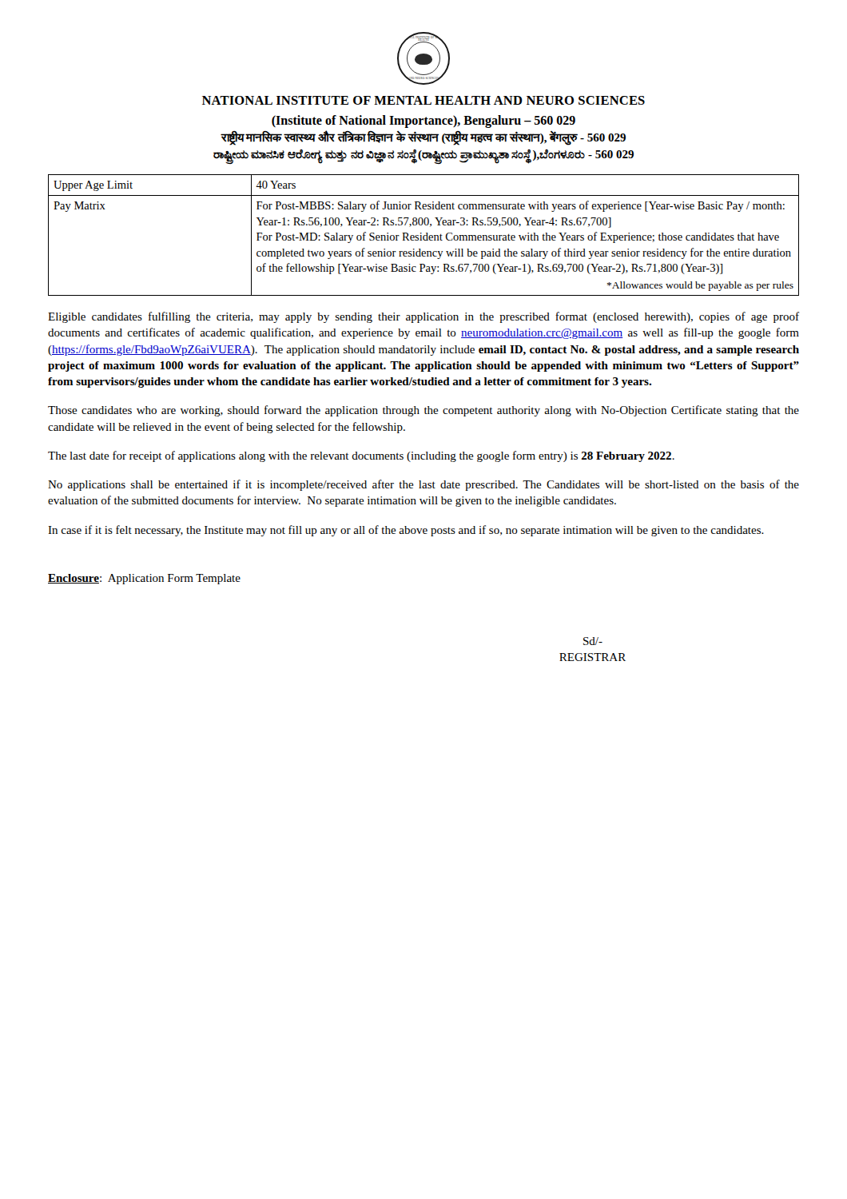NATIONAL INSTITUTE OF MENTAL HEALTH AND NEURO SCIENCES
NATIONAL INSTITUTE OF MENTAL HEALTH AND NEURO SCIENCES
(Institute of National Importance), Bengaluru – 560 029
राष्ट्रीय मानसिक स्वास्थ्य और तंत्रिका विज्ञान के संस्थान (राष्ट्रीय महत्व का संस्थान), बेंगलुरु - 560 029
ರಾಷ್ಟ್ರೀಯ ಮಾನಸಿಕ ಆರೋಗ್ಯ ಮತ್ತು ನರ ವಿಜ್ಞಾನ ಸಂಸ್ಥೆ(ರಾಷ್ಟ್ರೀಯ ಪ್ರಾಮುಖ್ಯತಾ ಸಂಸ್ಥೆ),ಬೆಂಗಳೂರು - 560 029
| Upper Age Limit | 40 Years |
| Pay Matrix | For Post-MBBS: Salary of Junior Resident commensurate with years of experience [Year-wise Basic Pay / month: Year-1: Rs.56,100, Year-2: Rs.57,800, Year-3: Rs.59,500, Year-4: Rs.67,700] For Post-MD: Salary of Senior Resident Commensurate with the Years of Experience; those candidates that have completed two years of senior residency will be paid the salary of third year senior residency for the entire duration of the fellowship [Year-wise Basic Pay: Rs.67,700 (Year-1), Rs.69,700 (Year-2), Rs.71,800 (Year-3)] *Allowances would be payable as per rules |
Eligible candidates fulfilling the criteria, may apply by sending their application in the prescribed format (enclosed herewith), copies of age proof documents and certificates of academic qualification, and experience by email to neuromodulation.crc@gmail.com as well as fill-up the google form (https://forms.gle/Fbd9aoWpZ6aiVUERA). The application should mandatorily include email ID, contact No. & postal address, and a sample research project of maximum 1000 words for evaluation of the applicant. The application should be appended with minimum two “Letters of Support” from supervisors/guides under whom the candidate has earlier worked/studied and a letter of commitment for 3 years.
Those candidates who are working, should forward the application through the competent authority along with No-Objection Certificate stating that the candidate will be relieved in the event of being selected for the fellowship.
The last date for receipt of applications along with the relevant documents (including the google form entry) is 28 February 2022.
No applications shall be entertained if it is incomplete/received after the last date prescribed. The Candidates will be short-listed on the basis of the evaluation of the submitted documents for interview. No separate intimation will be given to the ineligible candidates.
In case if it is felt necessary, the Institute may not fill up any or all of the above posts and if so, no separate intimation will be given to the candidates.
Enclosure: Application Form Template
Sd/-
REGISTRAR